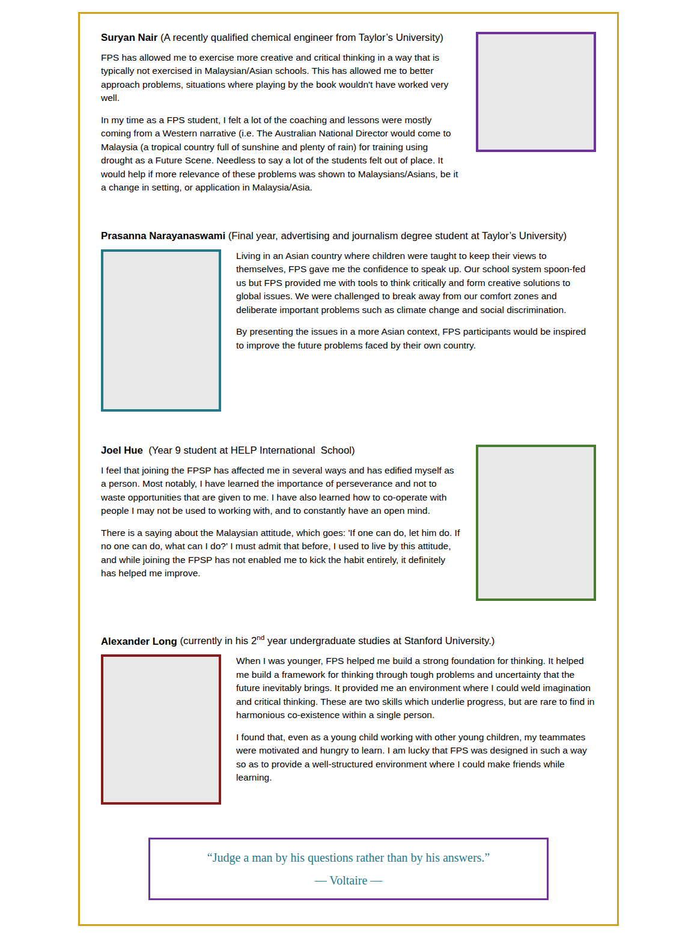Suryan Nair (A recently qualified chemical engineer from Taylor’s University)
FPS has allowed me to exercise more creative and critical thinking in a way that is typically not exercised in Malaysian/Asian schools. This has allowed me to better approach problems, situations where playing by the book wouldn't have worked very well.
In my time as a FPS student, I felt a lot of the coaching and lessons were mostly coming from a Western narrative (i.e. The Australian National Director would come to Malaysia (a tropical country full of sunshine and plenty of rain) for training using drought as a Future Scene. Needless to say a lot of the students felt out of place. It would help if more relevance of these problems was shown to Malaysians/Asians, be it a change in setting, or application in Malaysia/Asia.
Prasanna Narayanaswami (Final year, advertising and journalism degree student at Taylor’s University)
Living in an Asian country where children were taught to keep their views to themselves, FPS gave me the confidence to speak up. Our school system spoon-fed us but FPS provided me with tools to think critically and form creative solutions to global issues. We were challenged to break away from our comfort zones and deliberate important problems such as climate change and social discrimination.
By presenting the issues in a more Asian context, FPS participants would be inspired to improve the future problems faced by their own country.
Joel Hue (Year 9 student at HELP International School)
I feel that joining the FPSP has affected me in several ways and has edified myself as a person. Most notably, I have learned the importance of perseverance and not to waste opportunities that are given to me. I have also learned how to co-operate with people I may not be used to working with, and to constantly have an open mind.
There is a saying about the Malaysian attitude, which goes: 'If one can do, let him do. If no one can do, what can I do?' I must admit that before, I used to live by this attitude, and while joining the FPSP has not enabled me to kick the habit entirely, it definitely has helped me improve.
Alexander Long (currently in his 2nd year undergraduate studies at Stanford University.)
When I was younger, FPS helped me build a strong foundation for thinking. It helped me build a framework for thinking through tough problems and uncertainty that the future inevitably brings. It provided me an environment where I could weld imagination and critical thinking. These are two skills which underlie progress, but are rare to find in harmonious co-existence within a single person.
I found that, even as a young child working with other young children, my teammates were motivated and hungry to learn. I am lucky that FPS was designed in such a way so as to provide a well-structured environment where I could make friends while learning.
“Judge a man by his questions rather than by his answers.” — Voltaire —